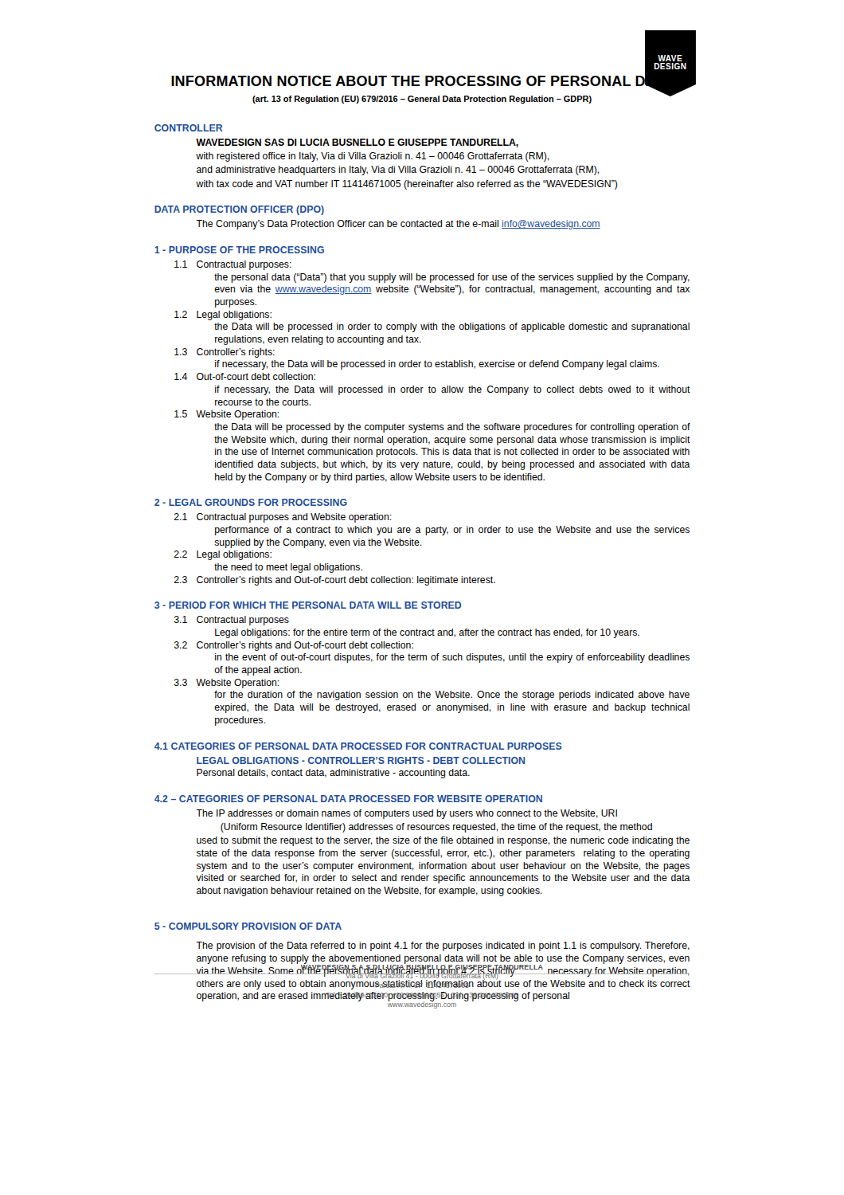WAVE DESIGN
INFORMATION NOTICE ABOUT THE PROCESSING OF PERSONAL DATA
(art. 13 of Regulation (EU) 679/2016 – General Data Protection Regulation – GDPR)
CONTROLLER
WAVEDESIGN SAS DI LUCIA BUSNELLO E GIUSEPPE TANDURELLA,
with registered office in Italy, Via di Villa Grazioli n. 41 – 00046 Grottaferrata (RM),
and administrative headquarters in Italy, Via di Villa Grazioli n. 41 – 00046 Grottaferrata (RM),
with tax code and VAT number IT 11414671005 (hereinafter also referred as the “WAVEDESIGN”)
DATA PROTECTION OFFICER (DPO)
The Company’s Data Protection Officer can be contacted at the e-mail info@wavedesign.com
1 - PURPOSE OF THE PROCESSING
1.1 Contractual purposes:
the personal data (“Data”) that you supply will be processed for use of the services supplied by the Company, even via the www.wavedesign.com website (“Website”), for contractual, management, accounting and tax purposes.
1.2 Legal obligations:
the Data will be processed in order to comply with the obligations of applicable domestic and supranational regulations, even relating to accounting and tax.
1.3 Controller’s rights:
if necessary, the Data will be processed in order to establish, exercise or defend Company legal claims.
1.4 Out-of-court debt collection:
if necessary, the Data will processed in order to allow the Company to collect debts owed to it without recourse to the courts.
1.5 Website Operation:
the Data will be processed by the computer systems and the software procedures for controlling operation of the Website which, during their normal operation, acquire some personal data whose transmission is implicit in the use of Internet communication protocols. This is data that is not collected in order to be associated with identified data subjects, but which, by its very nature, could, by being processed and associated with data held by the Company or by third parties, allow Website users to be identified.
2 - LEGAL GROUNDS FOR PROCESSING
2.1 Contractual purposes and Website operation:
performance of a contract to which you are a party, or in order to use the Website and use the services supplied by the Company, even via the Website.
2.2 Legal obligations:
the need to meet legal obligations.
2.3 Controller’s rights and Out-of-court debt collection: legitimate interest.
3 - PERIOD FOR WHICH THE PERSONAL DATA WILL BE STORED
3.1 Contractual purposes
Legal obligations: for the entire term of the contract and, after the contract has ended, for 10 years.
3.2 Controller’s rights and Out-of-court debt collection:
in the event of out-of-court disputes, for the term of such disputes, until the expiry of enforceability deadlines of the appeal action.
3.3 Website Operation:
for the duration of the navigation session on the Website. Once the storage periods indicated above have expired, the Data will be destroyed, erased or anonymised, in line with erasure and backup technical procedures.
4.1 CATEGORIES OF PERSONAL DATA PROCESSED FOR CONTRACTUAL PURPOSES
LEGAL OBLIGATIONS - CONTROLLER’S RIGHTS - DEBT COLLECTION
Personal details, contact data, administrative - accounting data.
4.2 – CATEGORIES OF PERSONAL DATA PROCESSED FOR WEBSITE OPERATION
The IP addresses or domain names of computers used by users who connect to the Website, URI
(Uniform Resource Identifier) addresses of resources requested, the time of the request, the method
used to submit the request to the server, the size of the file obtained in response, the numeric code indicating the state of the data response from the server (successful, error, etc.), other parameters relating to the operating system and to the user’s computer environment, information about user behaviour on the Website, the pages visited or searched for, in order to select and render specific announcements to the Website user and the data about navigation behaviour retained on the Website, for example, using cookies.
5 - COMPULSORY PROVISION OF DATA
The provision of the Data referred to in point 4.1 for the purposes indicated in point 1.1 is compulsory. Therefore, anyone refusing to supply the abovementioned personal data will not be able to use the Company services, even via the Website. Some of the personal data indicated in point 4.2 is strictly necessary for Website operation, others are only used to obtain anonymous statistical information about use of the Website and to check its correct operation, and are erased immediately after processing. During processing of personal
WAVEDESIGN S.A.S DI LUCIA BUSNELLO E GIUSEPPE TANDURELLA
Via di Villa Grazioli 41 - 00046 Grottaferrata (RM)
Partita IVA / CF 11414671005
Tel: +39.069413200 +39.0695596055 - Cel: +39.3484790248
www.wavedesign.com